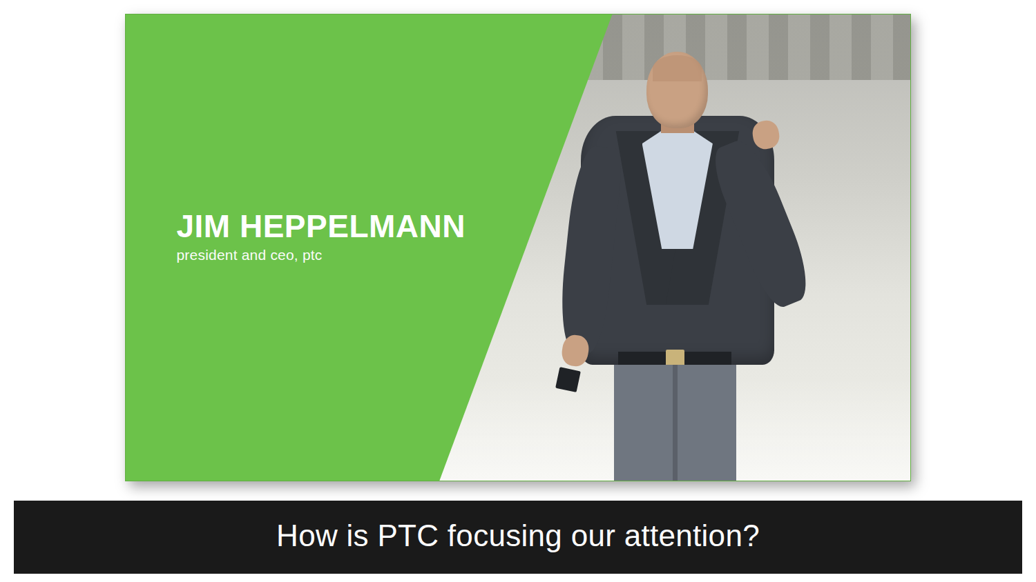Jim Heppelmann
president and ceo, ptc
How is PTC focusing our attention?